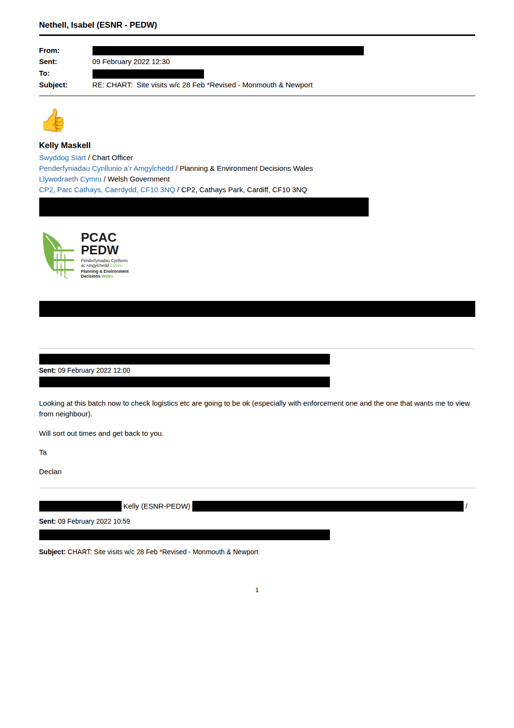Nethell, Isabel (ESNR - PEDW)
| From: | |
| Sent: | 09 February 2022 12:30 |
| To: | |
| Subject: | RE: CHART: Site visits w/c 28 Feb *Revised - Monmouth & Newport |
👍
Kelly Maskell
Swyddog Siart / Chart Officer
Penderfyniadau Cynllunio a’r Amgylchedd / Planning & Environment Decisions Wales
Llywodraeth Cymru / Welsh Government
CP2, Parc Cathays, Caerdydd, CF10 3NQ / CP2, Cathays Park, Cardiff, CF10 3NQ
PCAC PEDW Penderfyniadau Cynllunio ac Amgylchedd Cymru Planning & Environment Decisions Wales
Sent: 09 February 2022 12:00
Looking at this batch now to check logistics etc are going to be ok (especially with enforcement one and the one that wants me to view from neighbour).
Will sort out times and get back to you.
Ta
Declan
Kelly (ESNR-PEDW) /
Sent: 09 February 2022 10:59
Subject: CHART: Site visits w/c 28 Feb *Revised - Monmouth & Newport
1